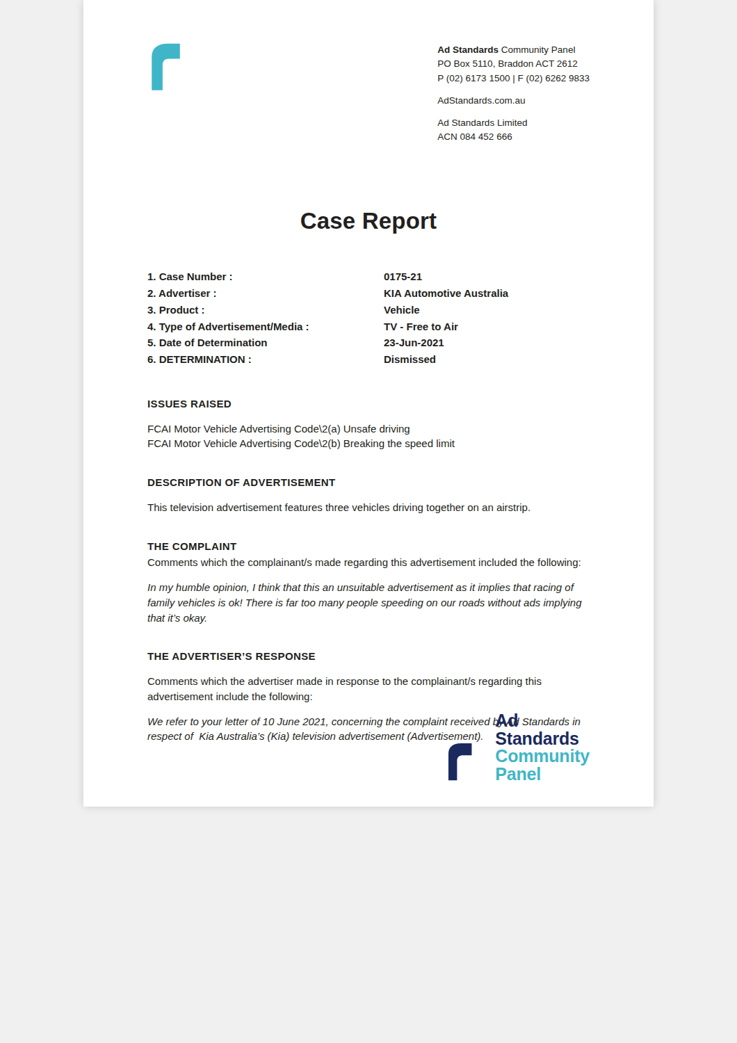Ad Standards Community Panel
PO Box 5110, Braddon ACT 2612
P (02) 6173 1500 | F (02) 6262 9833 AdStandards.com.au Ad Standards Limited
ACN 084 452 666
Case Report
| 1. Case Number : | 0175-21 |
| 2. Advertiser : | KIA Automotive Australia |
| 3. Product : | Vehicle |
| 4. Type of Advertisement/Media : | TV - Free to Air |
| 5. Date of Determination | 23-Jun-2021 |
| 6. DETERMINATION : | Dismissed |
ISSUES RAISED
FCAI Motor Vehicle Advertising Code\2(a) Unsafe driving
FCAI Motor Vehicle Advertising Code\2(b) Breaking the speed limit
DESCRIPTION OF ADVERTISEMENT
This television advertisement features three vehicles driving together on an airstrip.
THE COMPLAINT
Comments which the complainant/s made regarding this advertisement included the following:
In my humble opinion, I think that this an unsuitable advertisement as it implies that racing of family vehicles is ok! There is far too many people speeding on our roads without ads implying that it’s okay.
THE ADVERTISER’S RESPONSE
Comments which the advertiser made in response to the complainant/s regarding this advertisement include the following:
We refer to your letter of 10 June 2021, concerning the complaint received by Ad Standards in respect of Kia Australia’s (Kia) television advertisement (Advertisement).
Ad
Standards
Community
Panel